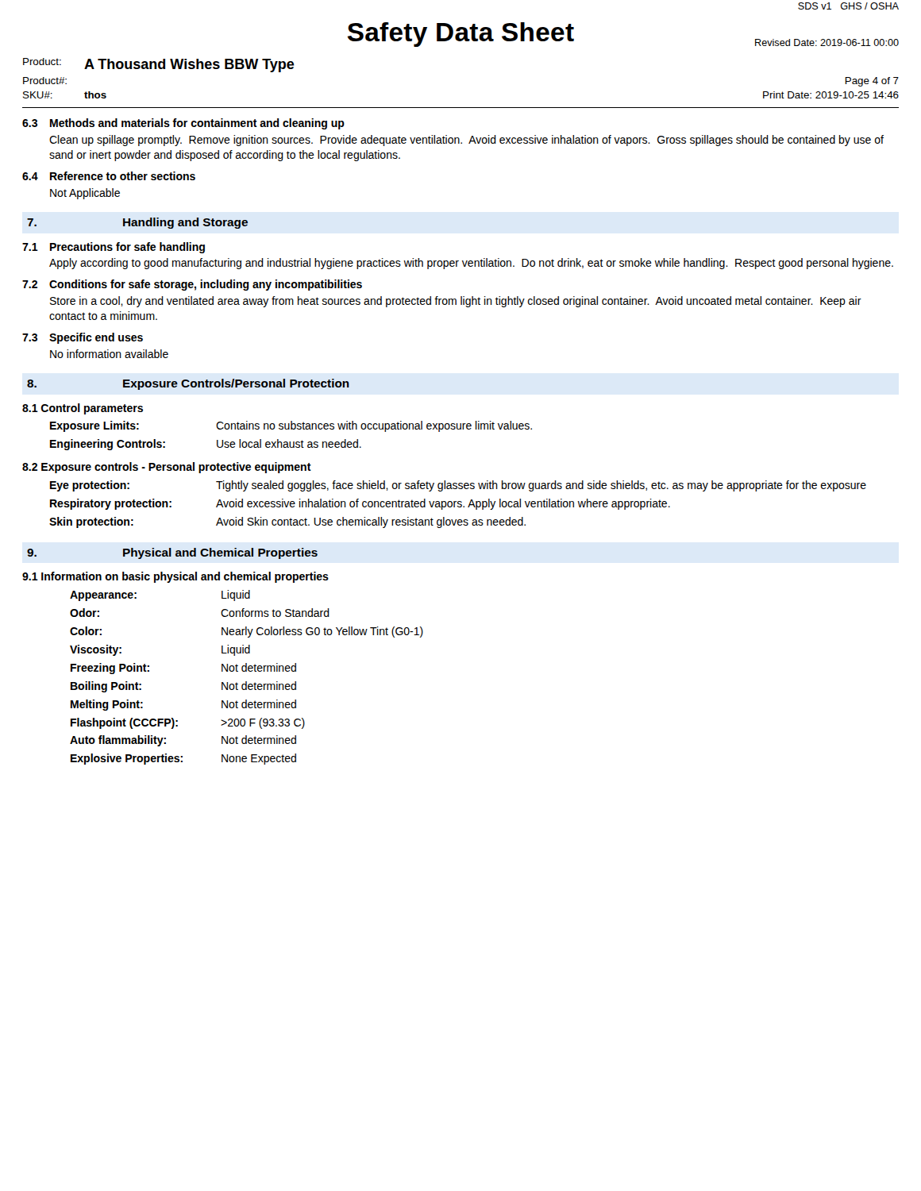SDS v1 GHS / OSHA
Safety Data Sheet
Revised Date: 2019-06-11 00:00
| Product: | A Thousand Wishes BBW Type | |
| Product#: | | Page 4 of 7 |
| SKU#: | thos | Print Date: 2019-10-25 14:46 |
6.3 Methods and materials for containment and cleaning up
Clean up spillage promptly. Remove ignition sources. Provide adequate ventilation. Avoid excessive inhalation of vapors. Gross spillages should be contained by use of sand or inert powder and disposed of according to the local regulations.
6.4 Reference to other sections
Not Applicable
7. Handling and Storage
7.1 Precautions for safe handling
Apply according to good manufacturing and industrial hygiene practices with proper ventilation. Do not drink, eat or smoke while handling. Respect good personal hygiene.
7.2 Conditions for safe storage, including any incompatibilities
Store in a cool, dry and ventilated area away from heat sources and protected from light in tightly closed original container. Avoid uncoated metal container. Keep air contact to a minimum.
7.3 Specific end uses
No information available
8. Exposure Controls/Personal Protection
8.1 Control parameters
| Exposure Limits: | Contains no substances with occupational exposure limit values. |
| Engineering Controls: | Use local exhaust as needed. |
8.2 Exposure controls - Personal protective equipment
| Eye protection: | Tightly sealed goggles, face shield, or safety glasses with brow guards and side shields, etc. as may be appropriate for the exposure |
| Respiratory protection: | Avoid excessive inhalation of concentrated vapors. Apply local ventilation where appropriate. |
| Skin protection: | Avoid Skin contact. Use chemically resistant gloves as needed. |
9. Physical and Chemical Properties
9.1 Information on basic physical and chemical properties
| Appearance: | Liquid |
| Odor: | Conforms to Standard |
| Color: | Nearly Colorless G0 to Yellow Tint (G0-1) |
| Viscosity: | Liquid |
| Freezing Point: | Not determined |
| Boiling Point: | Not determined |
| Melting Point: | Not determined |
| Flashpoint (CCCFP): | >200 F (93.33 C) |
| Auto flammability: | Not determined |
| Explosive Properties: | None Expected |